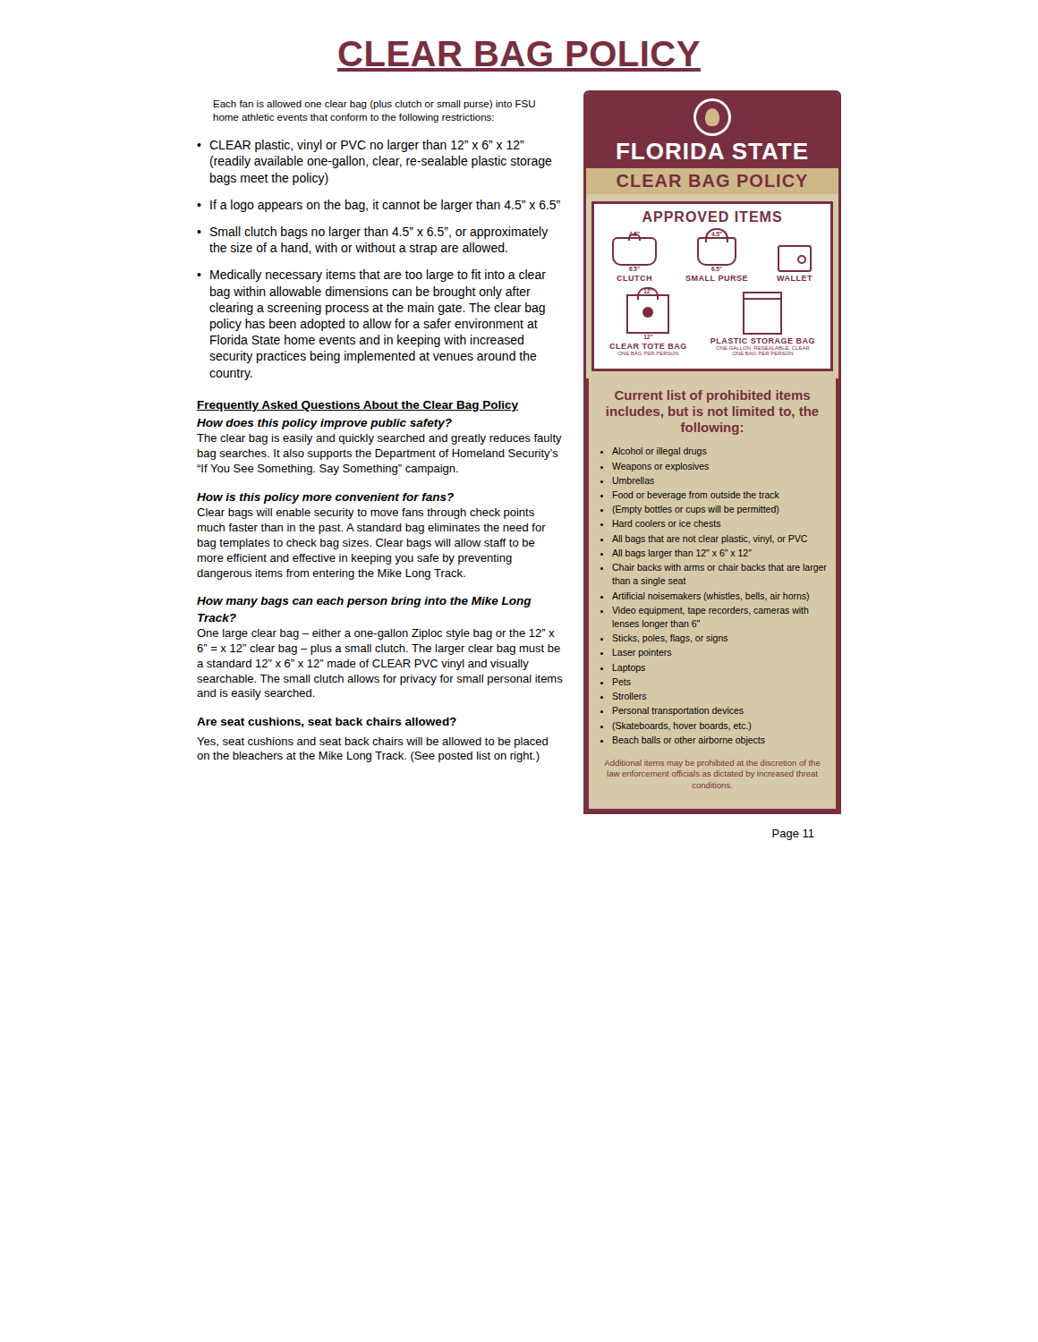CLEAR BAG POLICY
Each fan is allowed one clear bag (plus clutch or small purse) into FSU home athletic events that conform to the following restrictions:
CLEAR plastic, vinyl or PVC no larger than 12” x 6” x 12” (readily available one-gallon, clear, re-sealable plastic storage bags meet the policy)
If a logo appears on the bag, it cannot be larger than 4.5” x 6.5”
Small clutch bags no larger than 4.5” x 6.5”, or approximately the size of a hand, with or without a strap are allowed.
Medically necessary items that are too large to fit into a clear bag within allowable dimensions can be brought only after clearing a screening process at the main gate. The clear bag policy has been adopted to allow for a safer environment at Florida State home events and in keeping with increased security practices being implemented at venues around the country.
Frequently Asked Questions About the Clear Bag Policy
How does this policy improve public safety?
The clear bag is easily and quickly searched and greatly reduces faulty bag searches. It also supports the Department of Homeland Security’s “If You See Something. Say Something” campaign.
How is this policy more convenient for fans?
Clear bags will enable security to move fans through check points much faster than in the past. A standard bag eliminates the need for bag templates to check bag sizes. Clear bags will allow staff to be more efficient and effective in keeping you safe by preventing dangerous items from entering the Mike Long Track.
How many bags can each person bring into the Mike Long Track?
One large clear bag – either a one-gallon Ziploc style bag or the 12” x 6” = x 12” clear bag – plus a small clutch. The larger clear bag must be a standard 12” x 6” x 12” made of CLEAR PVC vinyl and visually searchable. The small clutch allows for privacy for small personal items and is easily searched.
Are seat cushions, seat back chairs allowed?
Yes, seat cushions and seat back chairs will be allowed to be placed on the bleachers at the Mike Long Track. (See posted list on right.)
FLORIDA STATE
CLEAR BAG POLICY
APPROVED ITEMS
4.5"
6.5"
CLUTCH
4.5"
6.5"
SMALL PURSE
WALLET
12"
12"
CLEAR TOTE BAG
ONE BAG PER PERSON
PLASTIC STORAGE BAG
ONE GALLON, RESEALABLE, CLEAR
ONE BAG PER PERSON
Current list of prohibited items includes, but is not limited to, the following:
Alcohol or illegal drugs
Weapons or explosives
Umbrellas
Food or beverage from outside the track
(Empty bottles or cups will be permitted)
Hard coolers or ice chests
All bags that are not clear plastic, vinyl, or PVC
All bags larger than 12" x 6" x 12"
Chair backs with arms or chair backs that are larger than a single seat
Artificial noisemakers (whistles, bells, air horns)
Video equipment, tape recorders, cameras with lenses longer than 6"
Sticks, poles, flags, or signs
Laser pointers
Laptops
Pets
Strollers
Personal transportation devices
(Skateboards, hover boards, etc.)
Beach balls or other airborne objects
Additional items may be prohibited at the discretion of the law enforcement officials as dictated by increased threat conditions.
Page 11